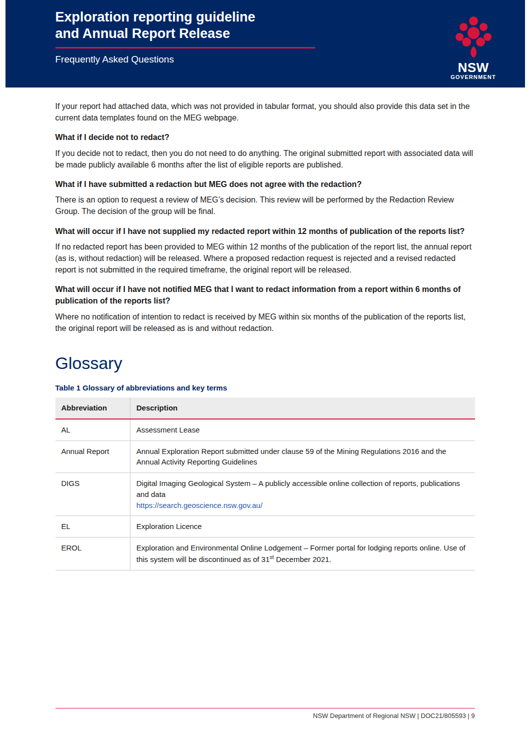Exploration reporting guideline
and Annual Report Release
Frequently Asked Questions
NSW GOVERNMENT
If your report had attached data, which was not provided in tabular format, you should also provide this data set in the current data templates found on the MEG webpage.
What if I decide not to redact?
If you decide not to redact, then you do not need to do anything. The original submitted report with associated data will be made publicly available 6 months after the list of eligible reports are published.
What if I have submitted a redaction but MEG does not agree with the redaction?
There is an option to request a review of MEG’s decision. This review will be performed by the Redaction Review Group. The decision of the group will be final.
What will occur if I have not supplied my redacted report within 12 months of publication of the reports list?
If no redacted report has been provided to MEG within 12 months of the publication of the report list, the annual report (as is, without redaction) will be released. Where a proposed redaction request is rejected and a revised redacted report is not submitted in the required timeframe, the original report will be released.
What will occur if I have not notified MEG that I want to redact information from a report within 6 months of publication of the reports list?
Where no notification of intention to redact is received by MEG within six months of the publication of the reports list, the original report will be released as is and without redaction.
Glossary
Table 1 Glossary of abbreviations and key terms
| Abbreviation | Description |
| --- | --- |
| AL | Assessment Lease |
| Annual Report | Annual Exploration Report submitted under clause 59 of the Mining Regulations 2016 and the Annual Activity Reporting Guidelines |
| DIGS | Digital Imaging Geological System – A publicly accessible online collection of reports, publications and data https://search.geoscience.nsw.gov.au/ |
| EL | Exploration Licence |
| EROL | Exploration and Environmental Online Lodgement – Former portal for lodging reports online. Use of this system will be discontinued as of 31 st December 2021. |
NSW Department of Regional NSW | DOC21/805593 | 9